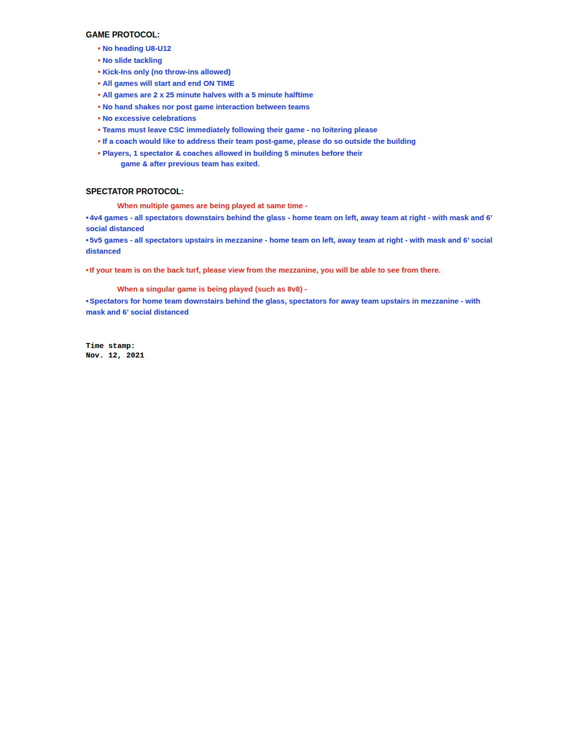GAME PROTOCOL:
No heading U8-U12
No slide tackling
Kick-Ins only (no throw-ins allowed)
All games will start and end ON TIME
All games are 2 x 25 minute halves with a 5 minute halftime
No hand shakes nor post game interaction between teams
No excessive celebrations
Teams must leave CSC immediately following their game - no loitering please
If a coach would like to address their team post-game, please do so outside the building
Players, 1 spectator & coaches allowed in building 5 minutes before theirgame & after previous team has exited.
SPECTATOR PROTOCOL:
When multiple games are being played at same time -
4v4 games - all spectators downstairs behind the glass - home team on left, away team at right - with mask and 6’ social distanced
5v5 games - all spectators upstairs in mezzanine - home team on left, away team at right - with mask and 6’ social distanced
If your team is on the back turf, please view from the mezzanine, you will be able to see from there.
When a singular game is being played (such as 8v8) -
Spectators for home team downstairs behind the glass, spectators for away team upstairs in mezzanine - with mask and 6’ social distanced
Time stamp:
Nov. 12, 2021